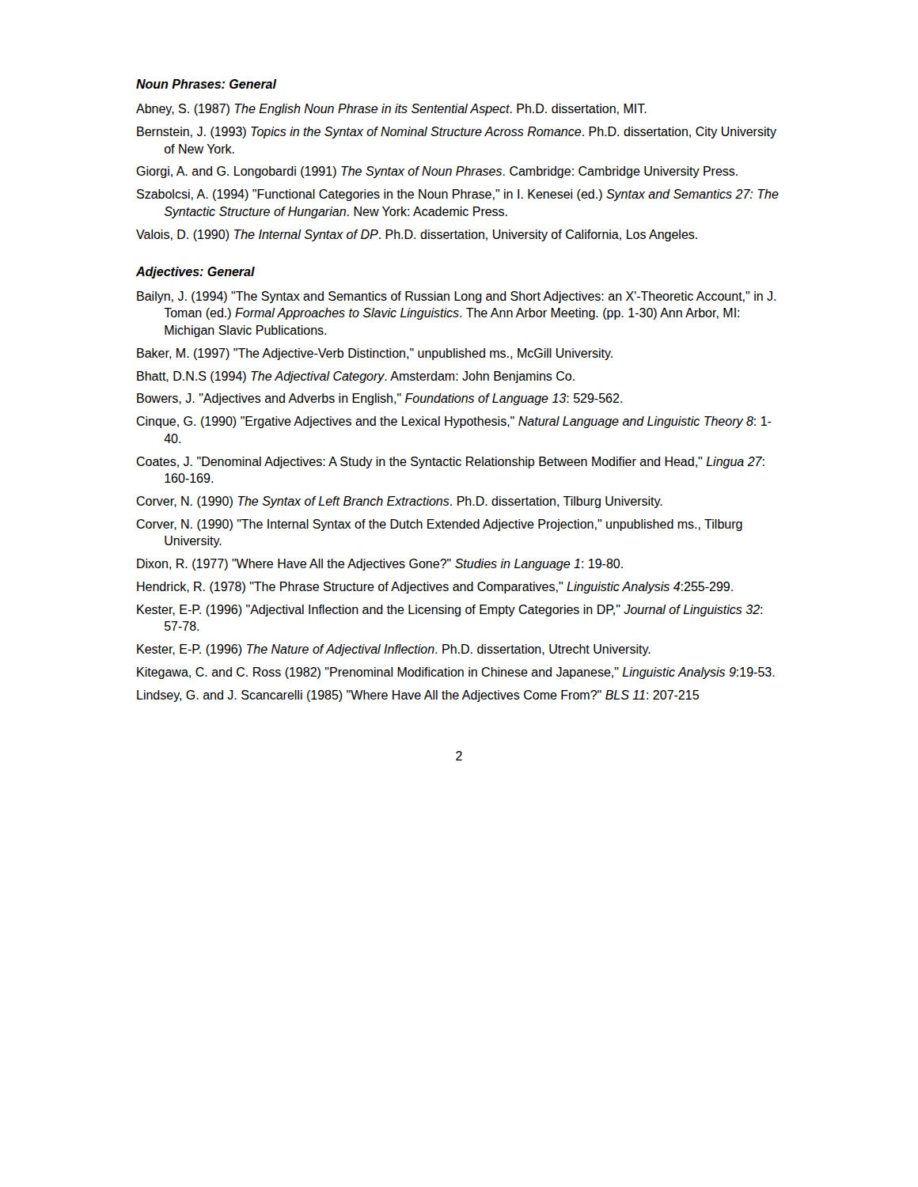Noun Phrases: General
Abney, S. (1987) The English Noun Phrase in its Sentential Aspect. Ph.D. dissertation, MIT.
Bernstein, J. (1993) Topics in the Syntax of Nominal Structure Across Romance. Ph.D. dissertation, City University of New York.
Giorgi, A. and G. Longobardi (1991) The Syntax of Noun Phrases. Cambridge: Cambridge University Press.
Szabolcsi, A. (1994) "Functional Categories in the Noun Phrase," in I. Kenesei (ed.) Syntax and Semantics 27: The Syntactic Structure of Hungarian. New York: Academic Press.
Valois, D. (1990) The Internal Syntax of DP. Ph.D. dissertation, University of California, Los Angeles.
Adjectives: General
Bailyn, J. (1994) "The Syntax and Semantics of Russian Long and Short Adjectives: an X'-Theoretic Account," in J. Toman (ed.) Formal Approaches to Slavic Linguistics. The Ann Arbor Meeting. (pp. 1-30) Ann Arbor, MI: Michigan Slavic Publications.
Baker, M. (1997) "The Adjective-Verb Distinction," unpublished ms., McGill University.
Bhatt, D.N.S (1994) The Adjectival Category. Amsterdam: John Benjamins Co.
Bowers, J. "Adjectives and Adverbs in English," Foundations of Language 13: 529-562.
Cinque, G. (1990) "Ergative Adjectives and the Lexical Hypothesis," Natural Language and Linguistic Theory 8: 1-40.
Coates, J. "Denominal Adjectives: A Study in the Syntactic Relationship Between Modifier and Head," Lingua 27: 160-169.
Corver, N. (1990) The Syntax of Left Branch Extractions. Ph.D. dissertation, Tilburg University.
Corver, N. (1990) "The Internal Syntax of the Dutch Extended Adjective Projection," unpublished ms., Tilburg University.
Dixon, R. (1977) "Where Have All the Adjectives Gone?" Studies in Language 1: 19-80.
Hendrick, R. (1978) "The Phrase Structure of Adjectives and Comparatives," Linguistic Analysis 4:255-299.
Kester, E-P. (1996) "Adjectival Inflection and the Licensing of Empty Categories in DP," Journal of Linguistics 32: 57-78.
Kester, E-P. (1996) The Nature of Adjectival Inflection. Ph.D. dissertation, Utrecht University.
Kitegawa, C. and C. Ross (1982) "Prenominal Modification in Chinese and Japanese," Linguistic Analysis 9:19-53.
Lindsey, G. and J. Scancarelli (1985) "Where Have All the Adjectives Come From?" BLS 11: 207-215
2